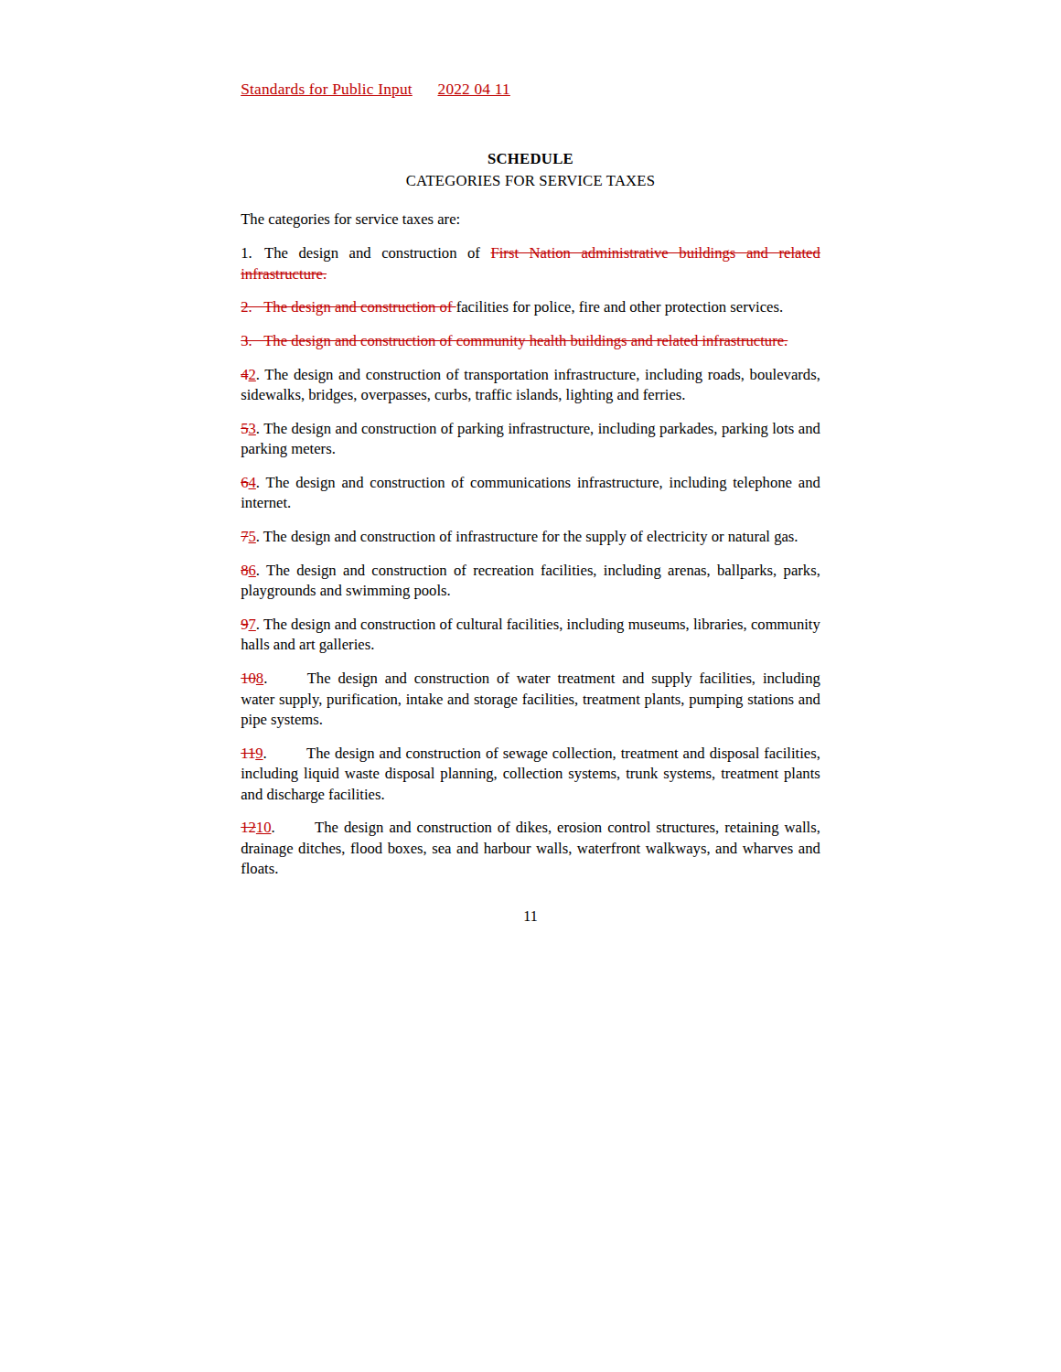Standards for Public Input2022 04 11
SCHEDULE
CATEGORIES FOR SERVICE TAXES
The categories for service taxes are:
1. The design and construction of First Nation administrative buildings and related infrastructure.
2. The design and construction of facilities for police, fire and other protection services.
3. The design and construction of community health buildings and related infrastructure.
42. The design and construction of transportation infrastructure, including roads, boulevards, sidewalks, bridges, overpasses, curbs, traffic islands, lighting and ferries.
53. The design and construction of parking infrastructure, including parkades, parking lots and parking meters.
64. The design and construction of communications infrastructure, including telephone and internet.
75. The design and construction of infrastructure for the supply of electricity or natural gas.
86. The design and construction of recreation facilities, including arenas, ballparks, parks, playgrounds and swimming pools.
97. The design and construction of cultural facilities, including museums, libraries, community halls and art galleries.
108. The design and construction of water treatment and supply facilities, including water supply, purification, intake and storage facilities, treatment plants, pumping stations and pipe systems.
119. The design and construction of sewage collection, treatment and disposal facilities, including liquid waste disposal planning, collection systems, trunk systems, treatment plants and discharge facilities.
1210. The design and construction of dikes, erosion control structures, retaining walls, drainage ditches, flood boxes, sea and harbour walls, waterfront walkways, and wharves and floats.
11